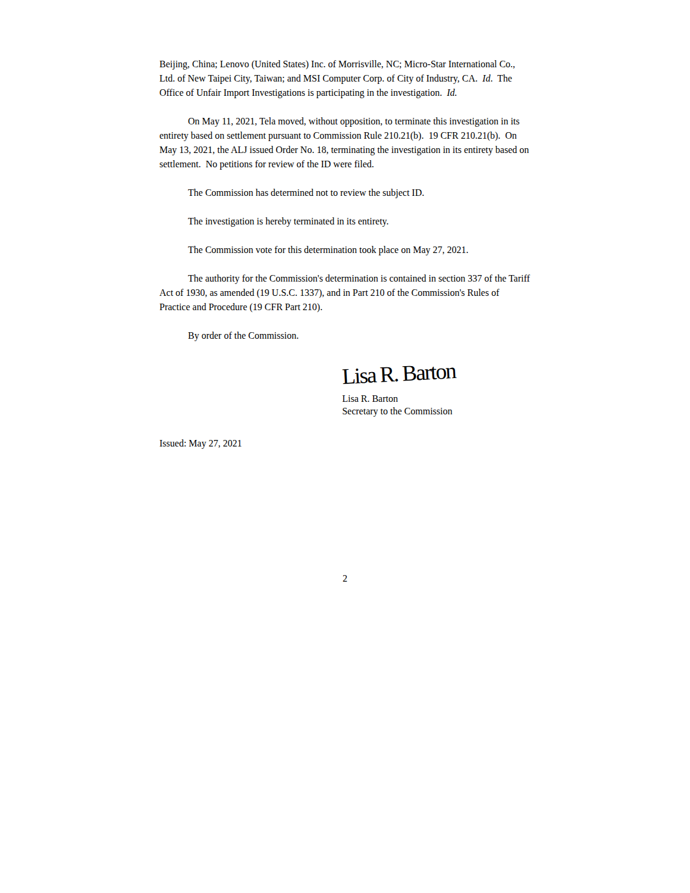Beijing, China; Lenovo (United States) Inc. of Morrisville, NC; Micro-Star International Co., Ltd. of New Taipei City, Taiwan; and MSI Computer Corp. of City of Industry, CA. Id. The Office of Unfair Import Investigations is participating in the investigation. Id.
On May 11, 2021, Tela moved, without opposition, to terminate this investigation in its entirety based on settlement pursuant to Commission Rule 210.21(b). 19 CFR 210.21(b). On May 13, 2021, the ALJ issued Order No. 18, terminating the investigation in its entirety based on settlement. No petitions for review of the ID were filed.
The Commission has determined not to review the subject ID.
The investigation is hereby terminated in its entirety.
The Commission vote for this determination took place on May 27, 2021.
The authority for the Commission's determination is contained in section 337 of the Tariff Act of 1930, as amended (19 U.S.C. 1337), and in Part 210 of the Commission's Rules of Practice and Procedure (19 CFR Part 210).
By order of the Commission.
Lisa R. Barton
Lisa R. Barton
Secretary to the Commission
Issued: May 27, 2021
2